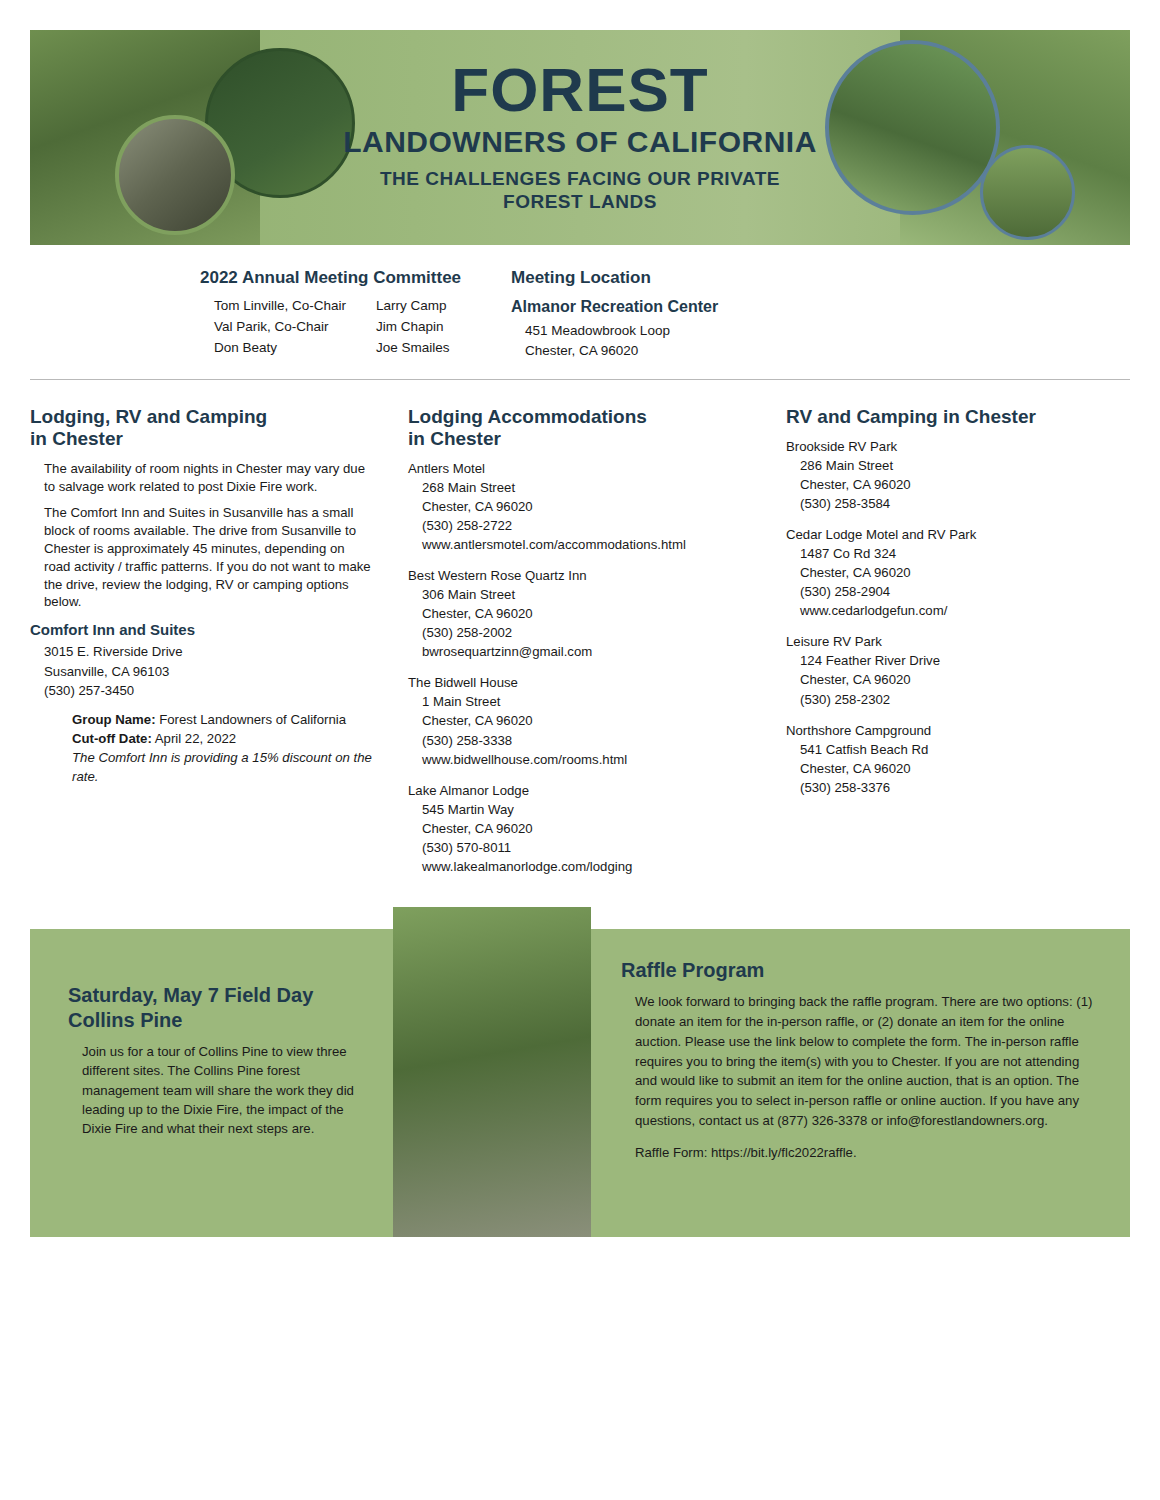Forest
Landowners of California
The Challenges Facing Our Private
Forest Lands
2022 Annual Meeting Committee
Tom Linville, Co-Chair
Val Parik, Co-Chair
Don Beaty
Larry Camp
Jim Chapin
Joe Smailes
Meeting Location
Almanor Recreation Center
451 Meadowbrook Loop
Chester, CA 96020
Lodging, RV and Camping
in Chester
The availability of room nights in Chester may vary due to salvage work related to post Dixie Fire work.
The Comfort Inn and Suites in Susanville has a small block of rooms available. The drive from Susanville to Chester is approximately 45 minutes, depending on road activity / traffic patterns. If you do not want to make the drive, review the lodging, RV or camping options below.
Comfort Inn and Suites
3015 E. Riverside Drive
Susanville, CA 96103
(530) 257-3450
Group Name: Forest Landowners of California
Cut-off Date: April 22, 2022
The Comfort Inn is providing a 15% discount on the rate.
Lodging Accommodations
in Chester
Antlers Motel
268 Main Street
Chester, CA 96020
(530) 258-2722
www.antlersmotel.com/accommodations.html
Best Western Rose Quartz Inn
306 Main Street
Chester, CA 96020
(530) 258-2002
bwrosequartzinn@gmail.com
The Bidwell House
1 Main Street
Chester, CA 96020
(530) 258-3338
www.bidwellhouse.com/rooms.html
Lake Almanor Lodge
545 Martin Way
Chester, CA 96020
(530) 570-8011
www.lakealmanorlodge.com/lodging
RV and Camping in Chester
Brookside RV Park
286 Main Street
Chester, CA 96020
(530) 258-3584
Cedar Lodge Motel and RV Park
1487 Co Rd 324
Chester, CA 96020
(530) 258-2904
www.cedarlodgefun.com/
Leisure RV Park
124 Feather River Drive
Chester, CA 96020
(530) 258-2302
Northshore Campground
541 Catfish Beach Rd
Chester, CA 96020
(530) 258-3376
Saturday, May 7 Field Day
Collins Pine
Join us for a tour of Collins Pine to view three different sites. The Collins Pine forest management team will share the work they did leading up to the Dixie Fire, the impact of the Dixie Fire and what their next steps are.
Raffle Program
We look forward to bringing back the raffle program. There are two options: (1) donate an item for the in-person raffle, or (2) donate an item for the online auction. Please use the link below to complete the form. The in-person raffle requires you to bring the item(s) with you to Chester. If you are not attending and would like to submit an item for the online auction, that is an option. The form requires you to select in-person raffle or online auction. If you have any questions, contact us at (877) 326-3378 or info@forestlandowners.org.
Raffle Form: https://bit.ly/flc2022raffle.